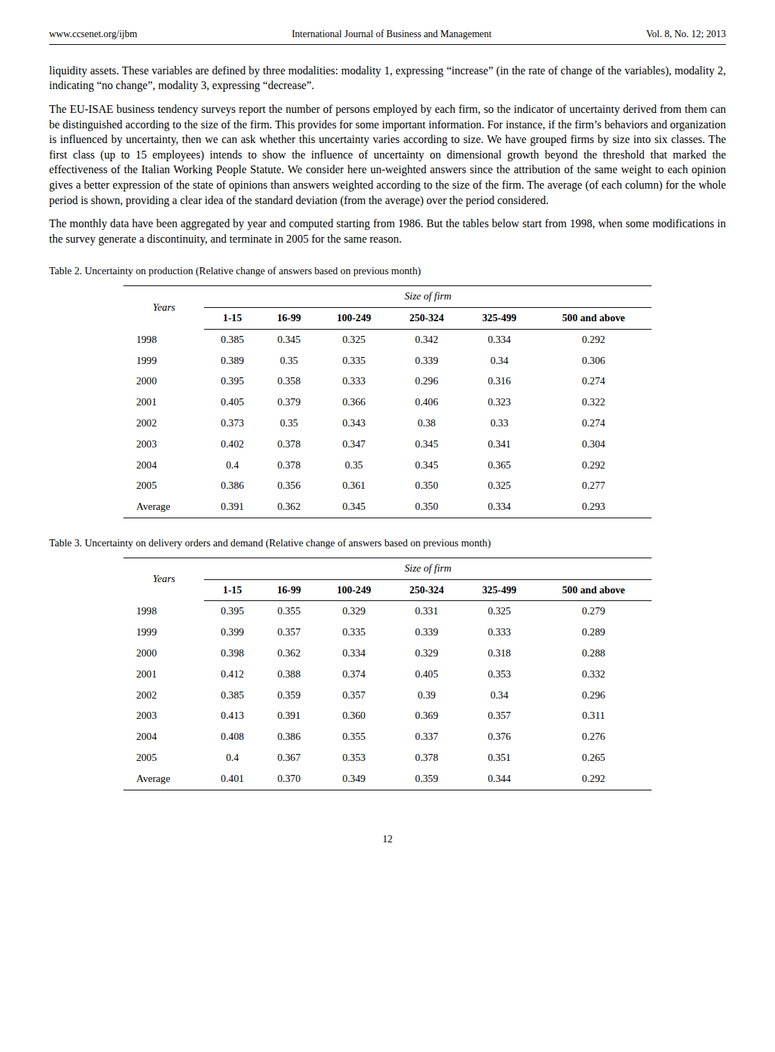www.ccsenet.org/ijbm
International Journal of Business and Management
Vol. 8, No. 12; 2013
liquidity assets. These variables are defined by three modalities: modality 1, expressing “increase” (in the rate of change of the variables), modality 2, indicating “no change”, modality 3, expressing “decrease”.
The EU-ISAE business tendency surveys report the number of persons employed by each firm, so the indicator of uncertainty derived from them can be distinguished according to the size of the firm. This provides for some important information. For instance, if the firm’s behaviors and organization is influenced by uncertainty, then we can ask whether this uncertainty varies according to size. We have grouped firms by size into six classes. The first class (up to 15 employees) intends to show the influence of uncertainty on dimensional growth beyond the threshold that marked the effectiveness of the Italian Working People Statute. We consider here un-weighted answers since the attribution of the same weight to each opinion gives a better expression of the state of opinions than answers weighted according to the size of the firm. The average (of each column) for the whole period is shown, providing a clear idea of the standard deviation (from the average) over the period considered.
The monthly data have been aggregated by year and computed starting from 1986. But the tables below start from 1998, when some modifications in the survey generate a discontinuity, and terminate in 2005 for the same reason.
Table 2. Uncertainty on production (Relative change of answers based on previous month)
| Years | Size of firm |
| --- | --- |
| 1-15 | 16-99 | 100-249 | 250-324 | 325-499 | 500 and above |
| 1998 | 0.385 | 0.345 | 0.325 | 0.342 | 0.334 | 0.292 |
| 1999 | 0.389 | 0.35 | 0.335 | 0.339 | 0.34 | 0.306 |
| 2000 | 0.395 | 0.358 | 0.333 | 0.296 | 0.316 | 0.274 |
| 2001 | 0.405 | 0.379 | 0.366 | 0.406 | 0.323 | 0.322 |
| 2002 | 0.373 | 0.35 | 0.343 | 0.38 | 0.33 | 0.274 |
| 2003 | 0.402 | 0.378 | 0.347 | 0.345 | 0.341 | 0.304 |
| 2004 | 0.4 | 0.378 | 0.35 | 0.345 | 0.365 | 0.292 |
| 2005 | 0.386 | 0.356 | 0.361 | 0.350 | 0.325 | 0.277 |
| Average | 0.391 | 0.362 | 0.345 | 0.350 | 0.334 | 0.293 |
Table 3. Uncertainty on delivery orders and demand (Relative change of answers based on previous month)
| Years | Size of firm |
| --- | --- |
| 1-15 | 16-99 | 100-249 | 250-324 | 325-499 | 500 and above |
| 1998 | 0.395 | 0.355 | 0.329 | 0.331 | 0.325 | 0.279 |
| 1999 | 0.399 | 0.357 | 0.335 | 0.339 | 0.333 | 0.289 |
| 2000 | 0.398 | 0.362 | 0.334 | 0.329 | 0.318 | 0.288 |
| 2001 | 0.412 | 0.388 | 0.374 | 0.405 | 0.353 | 0.332 |
| 2002 | 0.385 | 0.359 | 0.357 | 0.39 | 0.34 | 0.296 |
| 2003 | 0.413 | 0.391 | 0.360 | 0.369 | 0.357 | 0.311 |
| 2004 | 0.408 | 0.386 | 0.355 | 0.337 | 0.376 | 0.276 |
| 2005 | 0.4 | 0.367 | 0.353 | 0.378 | 0.351 | 0.265 |
| Average | 0.401 | 0.370 | 0.349 | 0.359 | 0.344 | 0.292 |
12